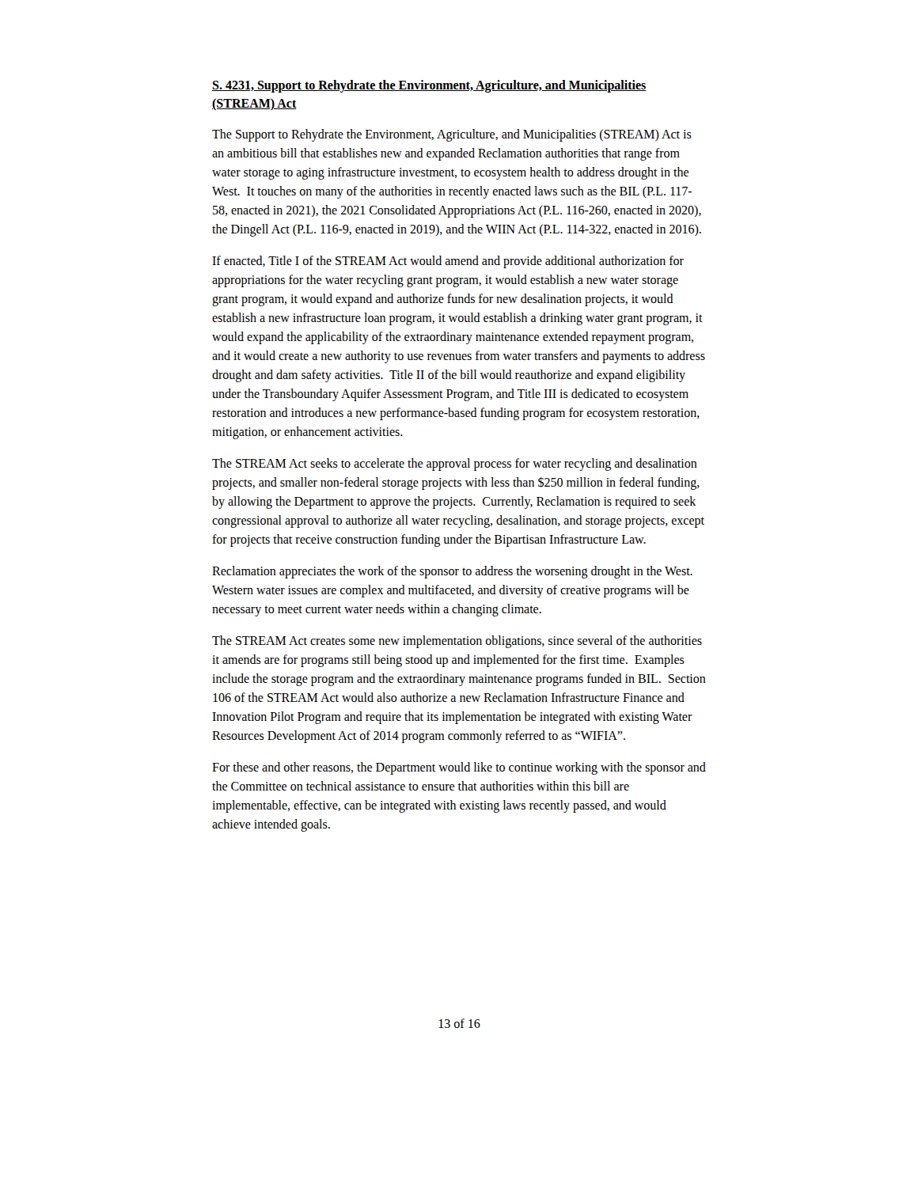S. 4231, Support to Rehydrate the Environment, Agriculture, and Municipalities (STREAM) Act
The Support to Rehydrate the Environment, Agriculture, and Municipalities (STREAM) Act is an ambitious bill that establishes new and expanded Reclamation authorities that range from water storage to aging infrastructure investment, to ecosystem health to address drought in the West. It touches on many of the authorities in recently enacted laws such as the BIL (P.L. 117-58, enacted in 2021), the 2021 Consolidated Appropriations Act (P.L. 116-260, enacted in 2020), the Dingell Act (P.L. 116-9, enacted in 2019), and the WIIN Act (P.L. 114-322, enacted in 2016).
If enacted, Title I of the STREAM Act would amend and provide additional authorization for appropriations for the water recycling grant program, it would establish a new water storage grant program, it would expand and authorize funds for new desalination projects, it would establish a new infrastructure loan program, it would establish a drinking water grant program, it would expand the applicability of the extraordinary maintenance extended repayment program, and it would create a new authority to use revenues from water transfers and payments to address drought and dam safety activities. Title II of the bill would reauthorize and expand eligibility under the Transboundary Aquifer Assessment Program, and Title III is dedicated to ecosystem restoration and introduces a new performance-based funding program for ecosystem restoration, mitigation, or enhancement activities.
The STREAM Act seeks to accelerate the approval process for water recycling and desalination projects, and smaller non-federal storage projects with less than $250 million in federal funding, by allowing the Department to approve the projects. Currently, Reclamation is required to seek congressional approval to authorize all water recycling, desalination, and storage projects, except for projects that receive construction funding under the Bipartisan Infrastructure Law.
Reclamation appreciates the work of the sponsor to address the worsening drought in the West. Western water issues are complex and multifaceted, and diversity of creative programs will be necessary to meet current water needs within a changing climate.
The STREAM Act creates some new implementation obligations, since several of the authorities it amends are for programs still being stood up and implemented for the first time. Examples include the storage program and the extraordinary maintenance programs funded in BIL. Section 106 of the STREAM Act would also authorize a new Reclamation Infrastructure Finance and Innovation Pilot Program and require that its implementation be integrated with existing Water Resources Development Act of 2014 program commonly referred to as “WIFIA”.
For these and other reasons, the Department would like to continue working with the sponsor and the Committee on technical assistance to ensure that authorities within this bill are implementable, effective, can be integrated with existing laws recently passed, and would achieve intended goals.
13 of 16